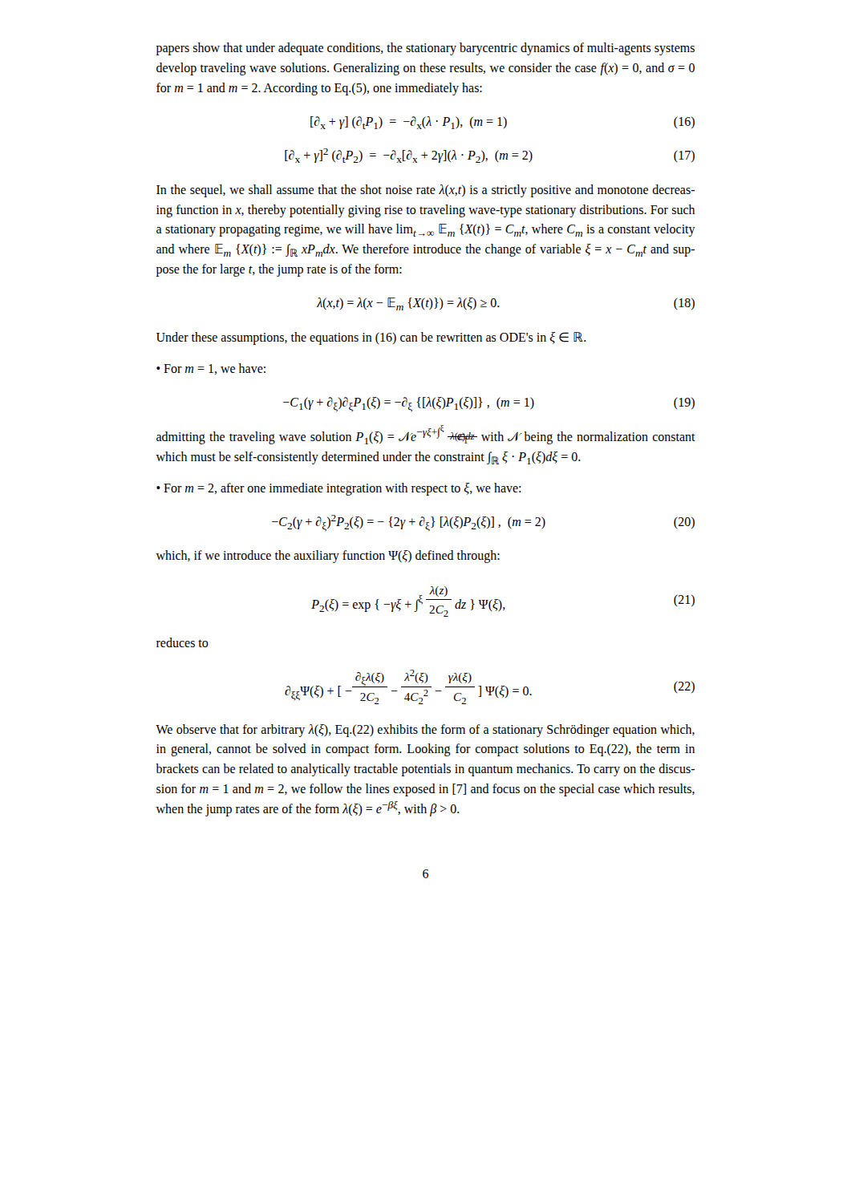papers show that under adequate conditions, the stationary barycentric dynamics of multi-agents systems develop traveling wave solutions. Generalizing on these results, we consider the case f(x) = 0, and σ = 0 for m = 1 and m = 2. According to Eq.(5), one immediately has:
[∂x + γ] (∂tP1) = −∂x(λ · P1), (m = 1)
(16)
[∂x + γ]2 (∂tP2) = −∂x[∂x + 2γ](λ · P2), (m = 2)
(17)
In the sequel, we shall assume that the shot noise rate λ(x,t) is a strictly positive and monotone decreasing function in x, thereby potentially giving rise to traveling wave-type stationary distributions. For such a stationary propagating regime, we will have limt→∞ 𝔼m {X(t)} = Cmt, where Cm is a constant velocity and where 𝔼m {X(t)} := ∫ℝ xPmdx. We therefore introduce the change of variable ξ = x − Cmt and suppose the for large t, the jump rate is of the form:
λ(x,t) = λ(x − 𝔼m {X(t)}) = λ(ξ) ≥ 0.
(18)
Under these assumptions, the equations in (16) can be rewritten as ODE's in ξ ∈ ℝ.
• For m = 1, we have:
−C1(γ + ∂ξ)∂ξP1(ξ) = −∂ξ {[λ(ξ)P1(ξ)]} , (m = 1)
(19)
admitting the traveling wave solution P1(ξ) = 𝒩e−γξ+∫ξ λ(z)dz C1 with 𝒩 being the normalization constant which must be self-consistently determined under the constraint ∫ℝ ξ · P1(ξ)dξ = 0.
• For m = 2, after one immediate integration with respect to ξ, we have:
−C2(γ + ∂ξ)2P2(ξ) = − {2γ + ∂ξ} [λ(ξ)P2(ξ)] , (m = 2)
(20)
which, if we introduce the auxiliary function Ψ(ξ) defined through:
P2(ξ) = exp { −γξ + ∫ξ λ(z) 2C2 dz } Ψ(ξ),
(21)
reduces to
∂ξξΨ(ξ) + [ −∂ξλ(ξ) 2C2 − λ2(ξ) 4C22 − γλ(ξ) C2 ] Ψ(ξ) = 0.
(22)
We observe that for arbitrary λ(ξ), Eq.(22) exhibits the form of a stationary Schrödinger equation which, in general, cannot be solved in compact form. Looking for compact solutions to Eq.(22), the term in brackets can be related to analytically tractable potentials in quantum mechanics. To carry on the discussion for m = 1 and m = 2, we follow the lines exposed in [7] and focus on the special case which results, when the jump rates are of the form λ(ξ) = e−βξ, with β > 0.
6